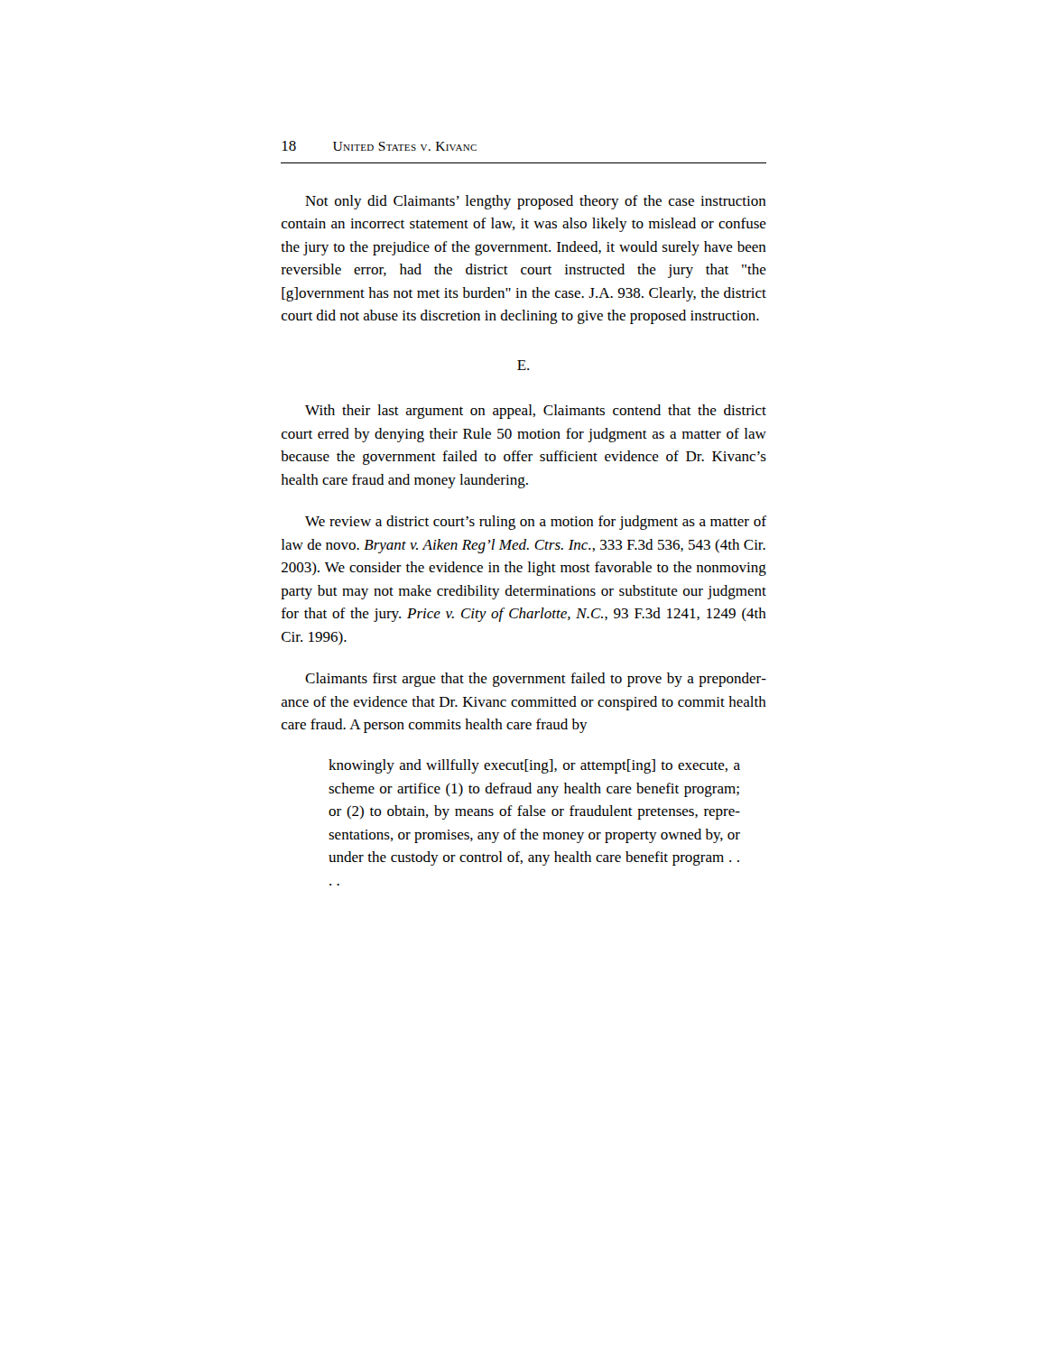18 United States v. Kivanc
Not only did Claimants’ lengthy proposed theory of the case instruction contain an incorrect statement of law, it was also likely to mislead or confuse the jury to the prejudice of the government. Indeed, it would surely have been reversible error, had the district court instructed the jury that "the [g]overnment has not met its burden" in the case. J.A. 938. Clearly, the district court did not abuse its discretion in declining to give the proposed instruction.
E.
With their last argument on appeal, Claimants contend that the district court erred by denying their Rule 50 motion for judgment as a matter of law because the government failed to offer sufficient evidence of Dr. Kivanc’s health care fraud and money laundering.
We review a district court’s ruling on a motion for judgment as a matter of law de novo. Bryant v. Aiken Reg’l Med. Ctrs. Inc., 333 F.3d 536, 543 (4th Cir. 2003). We consider the evidence in the light most favorable to the nonmoving party but may not make credibility determinations or substitute our judgment for that of the jury. Price v. City of Charlotte, N.C., 93 F.3d 1241, 1249 (4th Cir. 1996).
Claimants first argue that the government failed to prove by a preponderance of the evidence that Dr. Kivanc committed or conspired to commit health care fraud. A person commits health care fraud by
knowingly and willfully execut[ing], or attempt[ing] to execute, a scheme or artifice (1) to defraud any health care benefit program; or (2) to obtain, by means of false or fraudulent pretenses, representations, or promises, any of the money or property owned by, or under the custody or control of, any health care benefit program . . . .